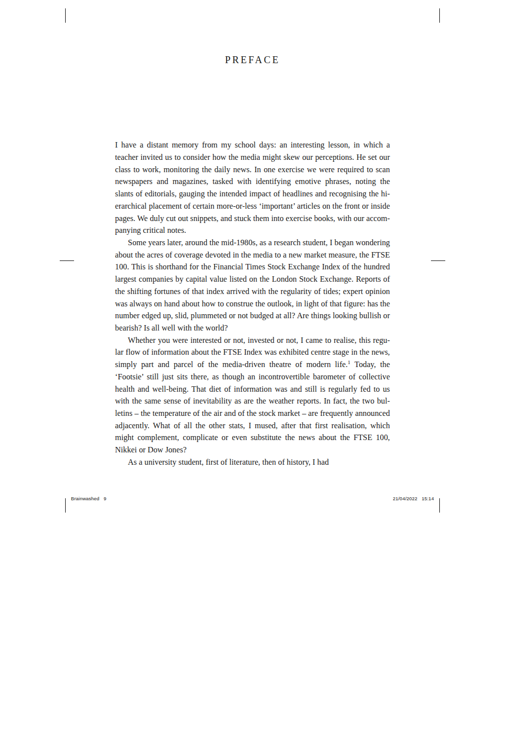Preface
I have a distant memory from my school days: an interesting lesson, in which a teacher invited us to consider how the media might skew our perceptions. He set our class to work, monitoring the daily news. In one exercise we were required to scan newspapers and magazines, tasked with identifying emotive phrases, noting the slants of editorials, gauging the intended impact of headlines and recognising the hierarchical placement of certain more-or-less ‘important’ articles on the front or inside pages. We duly cut out snippets, and stuck them into exercise books, with our accompanying critical notes.
Some years later, around the mid-1980s, as a research student, I began wondering about the acres of coverage devoted in the media to a new market measure, the FTSE 100. This is shorthand for the Financial Times Stock Exchange Index of the hundred largest companies by capital value listed on the London Stock Exchange. Reports of the shifting fortunes of that index arrived with the regularity of tides; expert opinion was always on hand about how to construe the outlook, in light of that figure: has the number edged up, slid, plummeted or not budged at all? Are things looking bullish or bearish? Is all well with the world?
Whether you were interested or not, invested or not, I came to realise, this regular flow of information about the FTSE Index was exhibited centre stage in the news, simply part and parcel of the media-driven theatre of modern life.1 Today, the ‘Footsie’ still just sits there, as though an incontrovertible barometer of collective health and well-being. That diet of information was and still is regularly fed to us with the same sense of inevitability as are the weather reports. In fact, the two bulletins – the temperature of the air and of the stock market – are frequently announced adjacently. What of all the other stats, I mused, after that first realisation, which might complement, complicate or even substitute the news about the FTSE 100, Nikkei or Dow Jones?
As a university student, first of literature, then of history, I had
Brainwashed 9 21/04/2022 15:14